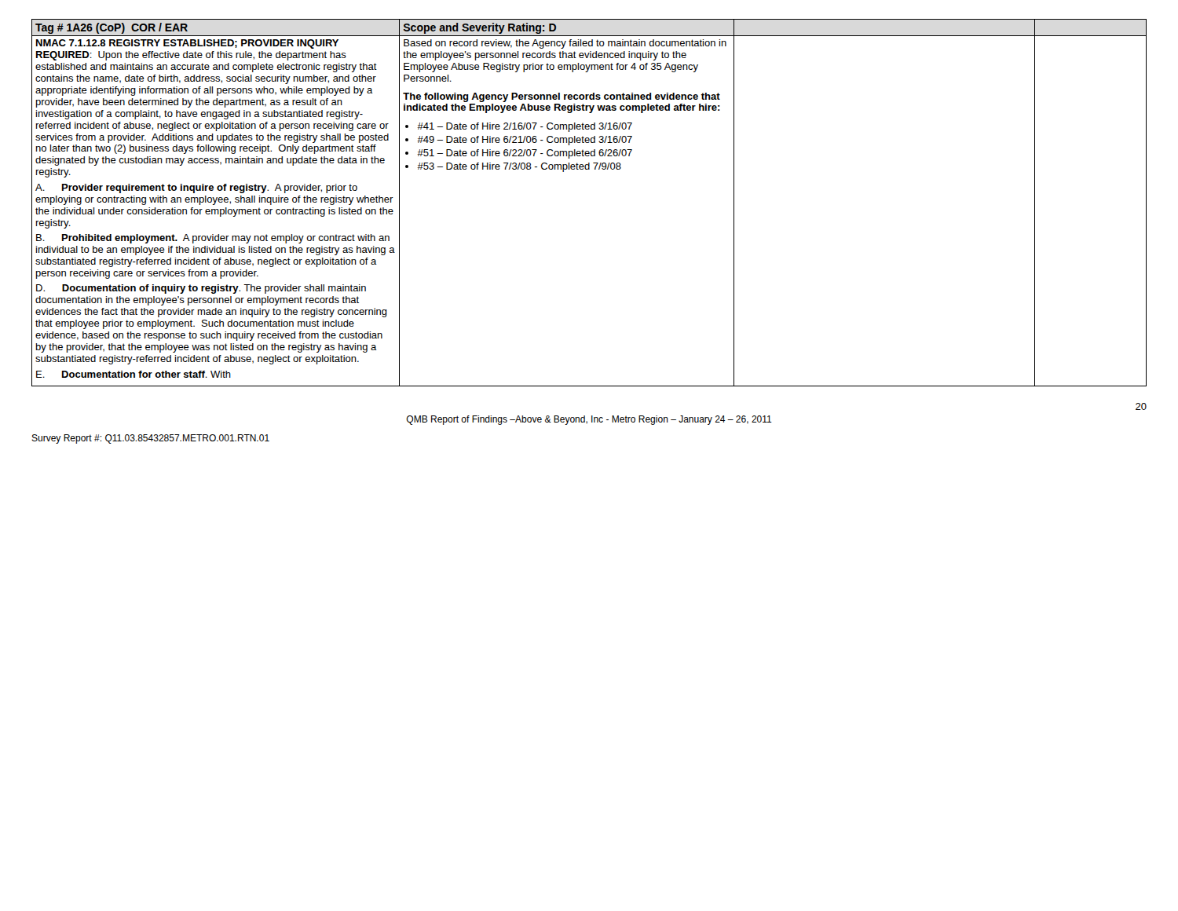| Tag # 1A26 (CoP) COR / EAR | Scope and Severity Rating: D | | |
| --- | --- | --- | --- |
| NMAC 7.1.12.8 REGISTRY ESTABLISHED; PROVIDER INQUIRY REQUIRED : Upon the effective date of this rule, the department has established and maintains an accurate and complete electronic registry that contains the name, date of birth, address, social security number, and other appropriate identifying information of all persons who, while employed by a provider, have been determined by the department, as a result of an investigation of a complaint, to have engaged in a substantiated registry-referred incident of abuse, neglect or exploitation of a person receiving care or services from a provider. Additions and updates to the registry shall be posted no later than two (2) business days following receipt. Only department staff designated by the custodian may access, maintain and update the data in the registry. A. Provider requirement to inquire of registry . A provider, prior to employing or contracting with an employee, shall inquire of the registry whether the individual under consideration for employment or contracting is listed on the registry. B. Prohibited employment. A provider may not employ or contract with an individual to be an employee if the individual is listed on the registry as having a substantiated registry-referred incident of abuse, neglect or exploitation of a person receiving care or services from a provider. D. Documentation of inquiry to registry . The provider shall maintain documentation in the employee's personnel or employment records that evidences the fact that the provider made an inquiry to the registry concerning that employee prior to employment. Such documentation must include evidence, based on the response to such inquiry received from the custodian by the provider, that the employee was not listed on the registry as having a substantiated registry-referred incident of abuse, neglect or exploitation. E. Documentation for other staff . With | Based on record review, the Agency failed to maintain documentation in the employee's personnel records that evidenced inquiry to the Employee Abuse Registry prior to employment for 4 of 35 Agency Personnel. The following Agency Personnel records contained evidence that indicated the Employee Abuse Registry was completed after hire: #41 – Date of Hire 2/16/07 - Completed 3/16/07 #49 – Date of Hire 6/21/06 - Completed 3/16/07 #51 – Date of Hire 6/22/07 - Completed 6/26/07 #53 – Date of Hire 7/3/08 - Completed 7/9/08 | | |
20
QMB Report of Findings –Above & Beyond, Inc - Metro Region – January 24 – 26, 2011
Survey Report #: Q11.03.85432857.METRO.001.RTN.01